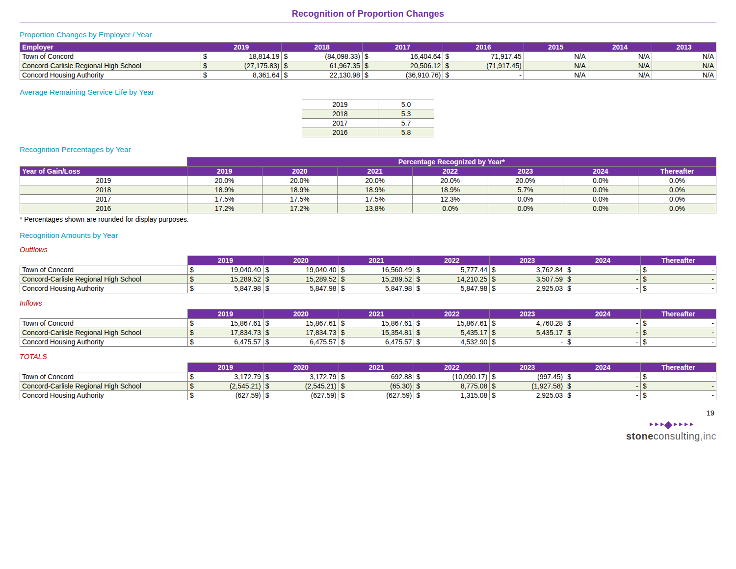Recognition of Proportion Changes
Proportion Changes by Employer / Year
| Employer | 2019 | 2018 | 2017 | 2016 | 2015 | 2014 | 2013 |
| --- | --- | --- | --- | --- | --- | --- | --- |
| Town of Concord | $ | 18,814.19 | $ | (84,098.33) | $ | 16,404.64 | $ | 71,917.45 | N/A | N/A | N/A |
| Concord-Carlisle Regional High School | $ | (27,175.83) | $ | 61,967.35 | $ | 20,506.12 | $ | (71,917.45) | N/A | N/A | N/A |
| Concord Housing Authority | $ | 8,361.64 | $ | 22,130.98 | $ | (36,910.76) | $ | - | N/A | N/A | N/A |
Average Remaining Service Life by Year
| 2019 | 5.0 |
| 2018 | 5.3 |
| 2017 | 5.7 |
| 2016 | 5.8 |
Recognition Percentages by Year
| | Percentage Recognized by Year* |
| --- | --- |
| Year of Gain/Loss | 2019 | 2020 | 2021 | 2022 | 2023 | 2024 | Thereafter |
| 2019 | 20.0% | 20.0% | 20.0% | 20.0% | 20.0% | 0.0% | 0.0% |
| 2018 | 18.9% | 18.9% | 18.9% | 18.9% | 5.7% | 0.0% | 0.0% |
| 2017 | 17.5% | 17.5% | 17.5% | 12.3% | 0.0% | 0.0% | 0.0% |
| 2016 | 17.2% | 17.2% | 13.8% | 0.0% | 0.0% | 0.0% | 0.0% |
* Percentages shown are rounded for display purposes.
Recognition Amounts by Year
Outflows
| | 2019 | 2020 | 2021 | 2022 | 2023 | 2024 | Thereafter |
| --- | --- | --- | --- | --- | --- | --- | --- |
| Town of Concord | $ | 19,040.40 | $ | 19,040.40 | $ | 16,560.49 | $ | 5,777.44 | $ | 3,762.84 | $ | - | $ | - |
| Concord-Carlisle Regional High School | $ | 15,289.52 | $ | 15,289.52 | $ | 15,289.52 | $ | 14,210.25 | $ | 3,507.59 | $ | - | $ | - |
| Concord Housing Authority | $ | 5,847.98 | $ | 5,847.98 | $ | 5,847.98 | $ | 5,847.98 | $ | 2,925.03 | $ | - | $ | - |
Inflows
| | 2019 | 2020 | 2021 | 2022 | 2023 | 2024 | Thereafter |
| --- | --- | --- | --- | --- | --- | --- | --- |
| Town of Concord | $ | 15,867.61 | $ | 15,867.61 | $ | 15,867.61 | $ | 15,867.61 | $ | 4,760.28 | $ | - | $ | - |
| Concord-Carlisle Regional High School | $ | 17,834.73 | $ | 17,834.73 | $ | 15,354.81 | $ | 5,435.17 | $ | 5,435.17 | $ | - | $ | - |
| Concord Housing Authority | $ | 6,475.57 | $ | 6,475.57 | $ | 6,475.57 | $ | 4,532.90 | $ | - | $ | - | $ | - |
TOTALS
| | 2019 | 2020 | 2021 | 2022 | 2023 | 2024 | Thereafter |
| --- | --- | --- | --- | --- | --- | --- | --- |
| Town of Concord | $ | 3,172.79 | $ | 3,172.79 | $ | 692.88 | $ | (10,090.17) | $ | (997.45) | $ | - | $ | - |
| Concord-Carlisle Regional High School | $ | (2,545.21) | $ | (2,545.21) | $ | (65.30) | $ | 8,775.08 | $ | (1,927.58) | $ | - | $ | - |
| Concord Housing Authority | $ | (627.59) | $ | (627.59) | $ | (627.59) | $ | 1,315.08 | $ | 2,925.03 | $ | - | $ | - |
19
‣‣‣ ‣‣‣‣
stoneconsulting,inc